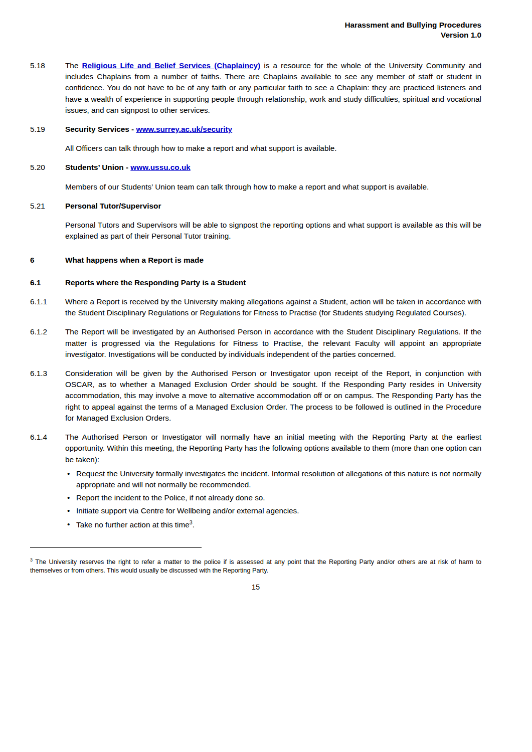Harassment and Bullying Procedures
Version 1.0
5.18
The Religious Life and Belief Services (Chaplaincy) is a resource for the whole of the University Community and includes Chaplains from a number of faiths. There are Chaplains available to see any member of staff or student in confidence. You do not have to be of any faith or any particular faith to see a Chaplain: they are practiced listeners and have a wealth of experience in supporting people through relationship, work and study difficulties, spiritual and vocational issues, and can signpost to other services.
5.19
Security Services - www.surrey.ac.uk/security
All Officers can talk through how to make a report and what support is available.
5.20
Students’ Union - www.ussu.co.uk
Members of our Students’ Union team can talk through how to make a report and what support is available.
5.21
Personal Tutor/Supervisor
Personal Tutors and Supervisors will be able to signpost the reporting options and what support is available as this will be explained as part of their Personal Tutor training.
6 What happens when a Report is made
6.1 Reports where the Responding Party is a Student
6.1.1
Where a Report is received by the University making allegations against a Student, action will be taken in accordance with the Student Disciplinary Regulations or Regulations for Fitness to Practise (for Students studying Regulated Courses).
6.1.2
The Report will be investigated by an Authorised Person in accordance with the Student Disciplinary Regulations. If the matter is progressed via the Regulations for Fitness to Practise, the relevant Faculty will appoint an appropriate investigator. Investigations will be conducted by individuals independent of the parties concerned.
6.1.3
Consideration will be given by the Authorised Person or Investigator upon receipt of the Report, in conjunction with OSCAR, as to whether a Managed Exclusion Order should be sought. If the Responding Party resides in University accommodation, this may involve a move to alternative accommodation off or on campus. The Responding Party has the right to appeal against the terms of a Managed Exclusion Order. The process to be followed is outlined in the Procedure for Managed Exclusion Orders.
6.1.4
The Authorised Person or Investigator will normally have an initial meeting with the Reporting Party at the earliest opportunity. Within this meeting, the Reporting Party has the following options available to them (more than one option can be taken):
Request the University formally investigates the incident. Informal resolution of allegations of this nature is not normally appropriate and will not normally be recommended.
Report the incident to the Police, if not already done so.
Initiate support via Centre for Wellbeing and/or external agencies.
Take no further action at this time3.
3 The University reserves the right to refer a matter to the police if is assessed at any point that the Reporting Party and/or others are at risk of harm to themselves or from others. This would usually be discussed with the Reporting Party.
15